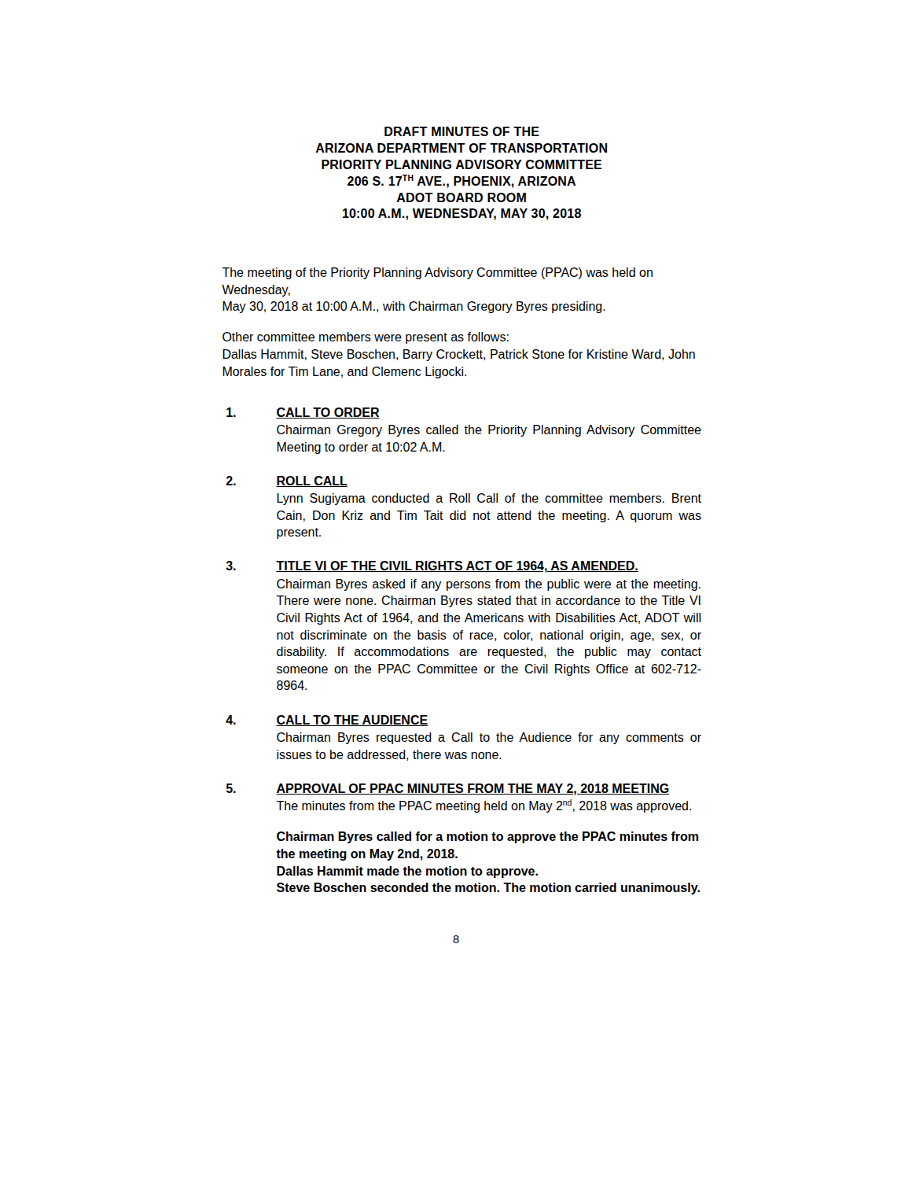DRAFT MINUTES OF THE
ARIZONA DEPARTMENT OF TRANSPORTATION
PRIORITY PLANNING ADVISORY COMMITTEE
206 S. 17TH AVE., PHOENIX, ARIZONA
ADOT BOARD ROOM
10:00 A.M., WEDNESDAY, MAY 30, 2018
The meeting of the Priority Planning Advisory Committee (PPAC) was held on Wednesday,
May 30, 2018 at 10:00 A.M., with Chairman Gregory Byres presiding.
Other committee members were present as follows:
Dallas Hammit, Steve Boschen, Barry Crockett, Patrick Stone for Kristine Ward, John Morales for Tim Lane, and Clemenc Ligocki.
1.
CALL TO ORDER
Chairman Gregory Byres called the Priority Planning Advisory Committee Meeting to order at 10:02 A.M.
2.
ROLL CALL
Lynn Sugiyama conducted a Roll Call of the committee members. Brent Cain, Don Kriz and Tim Tait did not attend the meeting. A quorum was present.
3.
TITLE VI OF THE CIVIL RIGHTS ACT OF 1964, AS AMENDED.
Chairman Byres asked if any persons from the public were at the meeting. There were none. Chairman Byres stated that in accordance to the Title VI Civil Rights Act of 1964, and the Americans with Disabilities Act, ADOT will not discriminate on the basis of race, color, national origin, age, sex, or disability. If accommodations are requested, the public may contact someone on the PPAC Committee or the Civil Rights Office at 602-712-8964.
4.
CALL TO THE AUDIENCE
Chairman Byres requested a Call to the Audience for any comments or issues to be addressed, there was none.
5.
APPROVAL OF PPAC MINUTES FROM THE MAY 2, 2018 MEETING
The minutes from the PPAC meeting held on May 2nd, 2018 was approved.
Chairman Byres called for a motion to approve the PPAC minutes from the meeting on May 2nd, 2018.
Dallas Hammit made the motion to approve.
Steve Boschen seconded the motion. The motion carried unanimously.
8